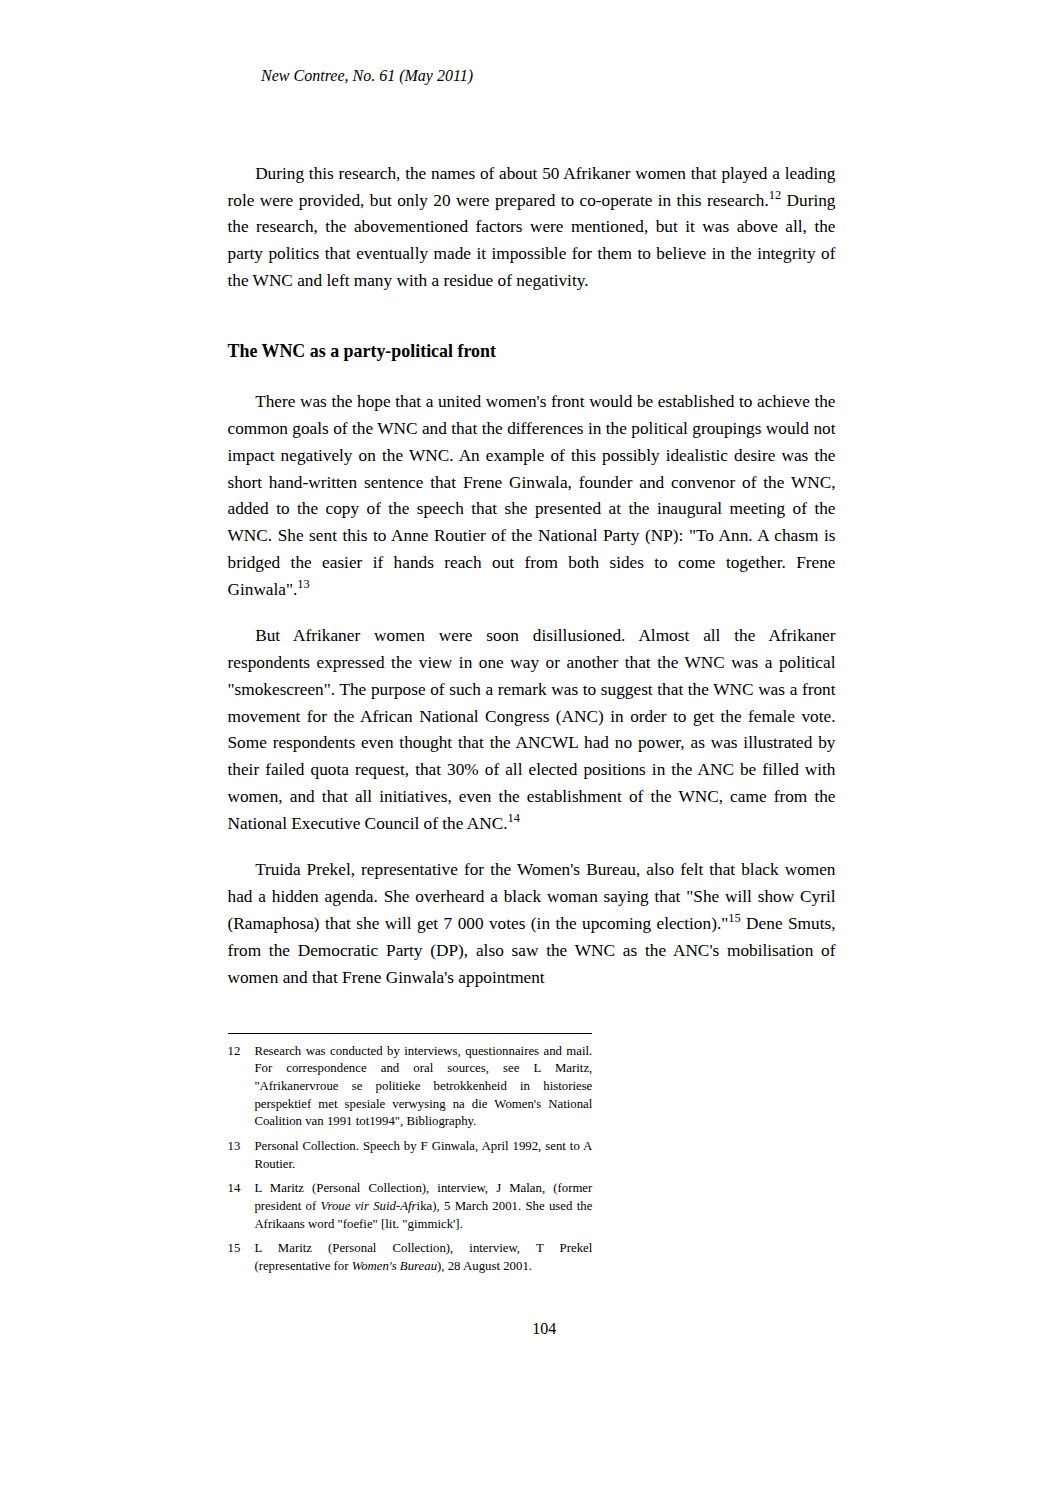New Contree, No. 61 (May 2011)
During this research, the names of about 50 Afrikaner women that played a leading role were provided, but only 20 were prepared to co-operate in this research.12 During the research, the abovementioned factors were mentioned, but it was above all, the party politics that eventually made it impossible for them to believe in the integrity of the WNC and left many with a residue of negativity.
The WNC as a party-political front
There was the hope that a united women's front would be established to achieve the common goals of the WNC and that the differences in the political groupings would not impact negatively on the WNC. An example of this possibly idealistic desire was the short hand-written sentence that Frene Ginwala, founder and convenor of the WNC, added to the copy of the speech that she presented at the inaugural meeting of the WNC. She sent this to Anne Routier of the National Party (NP): "To Ann. A chasm is bridged the easier if hands reach out from both sides to come together. Frene Ginwala".13
But Afrikaner women were soon disillusioned. Almost all the Afrikaner respondents expressed the view in one way or another that the WNC was a political "smokescreen". The purpose of such a remark was to suggest that the WNC was a front movement for the African National Congress (ANC) in order to get the female vote. Some respondents even thought that the ANCWL had no power, as was illustrated by their failed quota request, that 30% of all elected positions in the ANC be filled with women, and that all initiatives, even the establishment of the WNC, came from the National Executive Council of the ANC.14
Truida Prekel, representative for the Women's Bureau, also felt that black women had a hidden agenda. She overheard a black woman saying that "She will show Cyril (Ramaphosa) that she will get 7 000 votes (in the upcoming election)."15 Dene Smuts, from the Democratic Party (DP), also saw the WNC as the ANC's mobilisation of women and that Frene Ginwala's appointment
12 Research was conducted by interviews, questionnaires and mail. For correspondence and oral sources, see L Maritz, "Afrikanervroue se politieke betrokkenheid in historiese perspektief met spesiale verwysing na die Women's National Coalition van 1991 tot1994", Bibliography.
13 Personal Collection. Speech by F Ginwala, April 1992, sent to A Routier.
14 L Maritz (Personal Collection), interview, J Malan, (former president of Vroue vir Suid-Afrika), 5 March 2001. She used the Afrikaans word "foefie" [lit. "gimmick'].
15 L Maritz (Personal Collection), interview, T Prekel (representative for Women's Bureau), 28 August 2001.
104